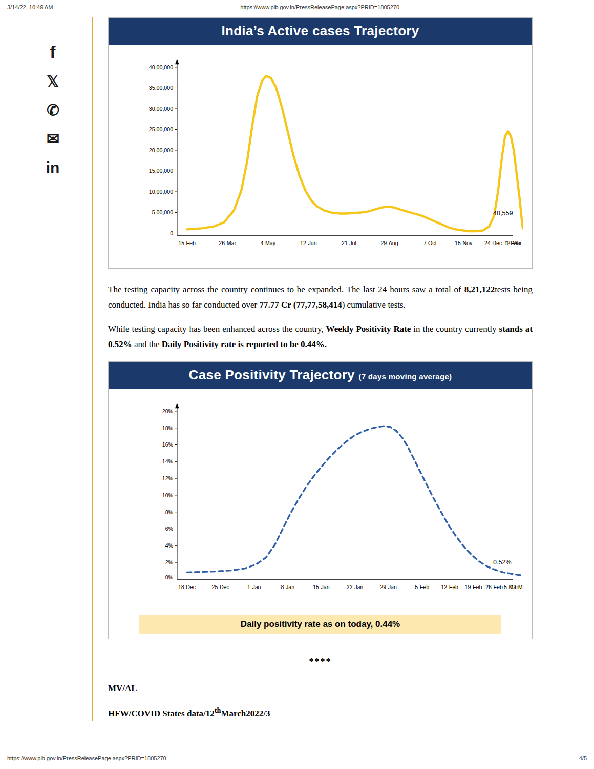3/14/22, 10:49 AM
https://www.pib.gov.in/PressReleasePage.aspx?PRID=1805270
f
𝕏
✆
✉
in
India’s Active cases Trajectory
40,00,000 35,00,000 30,00,000 25,00,000 20,00,000 15,00,000 10,00,000 5,00,000 0 15-Feb 26-Mar 4-May 12-Jun 21-Jul 29-Aug 7-Oct 15-Nov 24-Dec 1-Feb 40,559 12-Mar
The testing capacity across the country continues to be expanded. The last 24 hours saw a total of 8,21,122tests being conducted. India has so far conducted over 77.77 Cr (77,77,58,414) cumulative tests.
While testing capacity has been enhanced across the country, Weekly Positivity Rate in the country currently stands at 0.52% and the Daily Positivity rate is reported to be 0.44%.
Case Positivity Trajectory (7 days moving average)
20% 18% 16% 14% 12% 10% 8% 6% 4% 2% 0% 18-Dec 25-Dec 1-Jan 8-Jan 15-Jan 22-Jan 29-Jan 5-Feb 12-Feb 19-Feb 26-Feb 5-Mar 0.52% 12-Mar
Daily positivity rate as on today, 0.44%
****
MV/AL
HFW/COVID States data/12thMarch2022/3
https://www.pib.gov.in/PressReleasePage.aspx?PRID=1805270
4/5